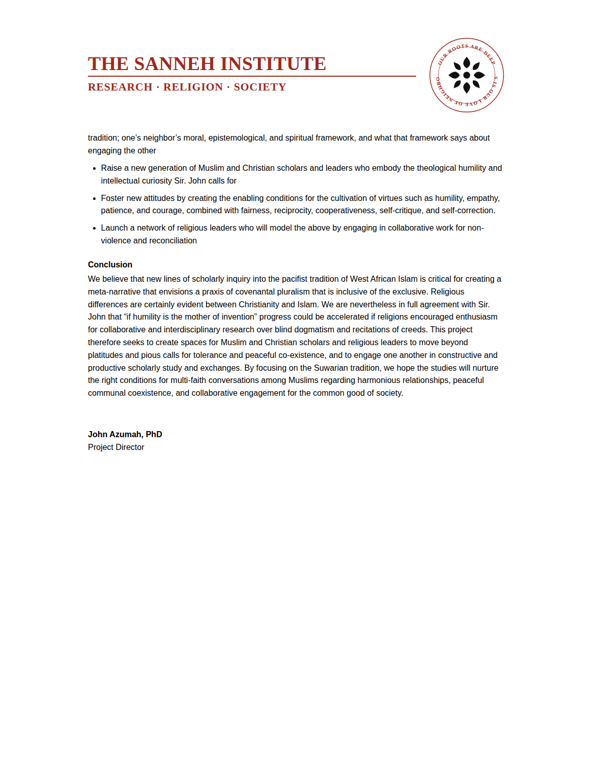THE SANNEH INSTITUTE
RESEARCH · RELIGION · SOCIETY
OUR ROOTS ARE DEEP AS IS OUR LOVE OF NEIGHBOR
tradition; one’s neighbor’s moral, epistemological, and spiritual framework, and what that framework says about engaging the other
Raise a new generation of Muslim and Christian scholars and leaders who embody the theological humility and intellectual curiosity Sir. John calls for
Foster new attitudes by creating the enabling conditions for the cultivation of virtues such as humility, empathy, patience, and courage, combined with fairness, reciprocity, cooperativeness, self-critique, and self-correction.
Launch a network of religious leaders who will model the above by engaging in collaborative work for non-violence and reconciliation
Conclusion
We believe that new lines of scholarly inquiry into the pacifist tradition of West African Islam is critical for creating a meta-narrative that envisions a praxis of covenantal pluralism that is inclusive of the exclusive. Religious differences are certainly evident between Christianity and Islam. We are nevertheless in full agreement with Sir. John that “if humility is the mother of invention” progress could be accelerated if religions encouraged enthusiasm for collaborative and interdisciplinary research over blind dogmatism and recitations of creeds. This project therefore seeks to create spaces for Muslim and Christian scholars and religious leaders to move beyond platitudes and pious calls for tolerance and peaceful co-existence, and to engage one another in constructive and productive scholarly study and exchanges. By focusing on the Suwarian tradition, we hope the studies will nurture the right conditions for multi-faith conversations among Muslims regarding harmonious relationships, peaceful communal coexistence, and collaborative engagement for the common good of society.
John Azumah, PhD
Project Director